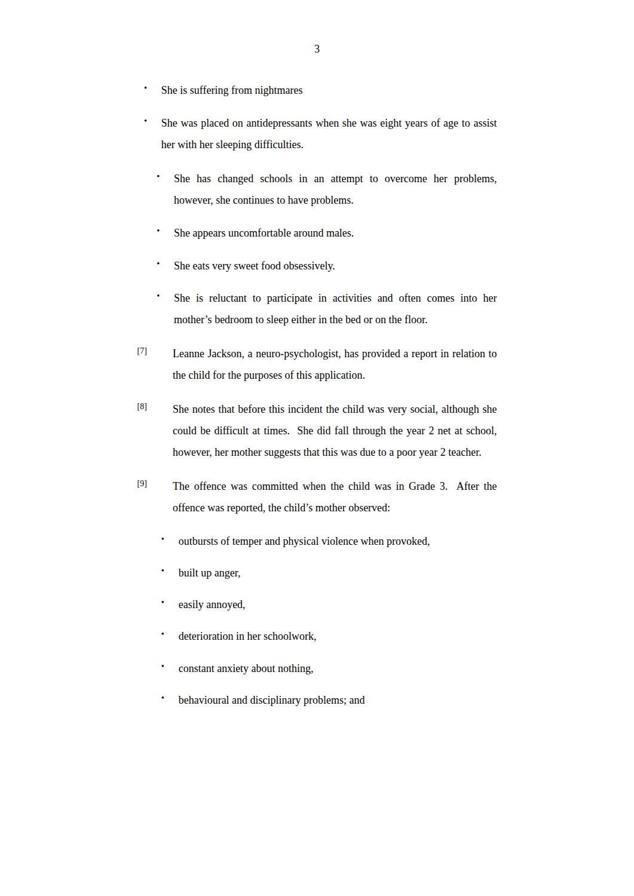3
She is suffering from nightmares
She was placed on antidepressants when she was eight years of age to assist her with her sleeping difficulties.
She has changed schools in an attempt to overcome her problems, however, she continues to have problems.
She appears uncomfortable around males.
She eats very sweet food obsessively.
She is reluctant to participate in activities and often comes into her mother’s bedroom to sleep either in the bed or on the floor.
[7] Leanne Jackson, a neuro-psychologist, has provided a report in relation to the child for the purposes of this application.
[8] She notes that before this incident the child was very social, although she could be difficult at times. She did fall through the year 2 net at school, however, her mother suggests that this was due to a poor year 2 teacher.
[9] The offence was committed when the child was in Grade 3. After the offence was reported, the child’s mother observed:
outbursts of temper and physical violence when provoked,
built up anger,
easily annoyed,
deterioration in her schoolwork,
constant anxiety about nothing,
behavioural and disciplinary problems; and